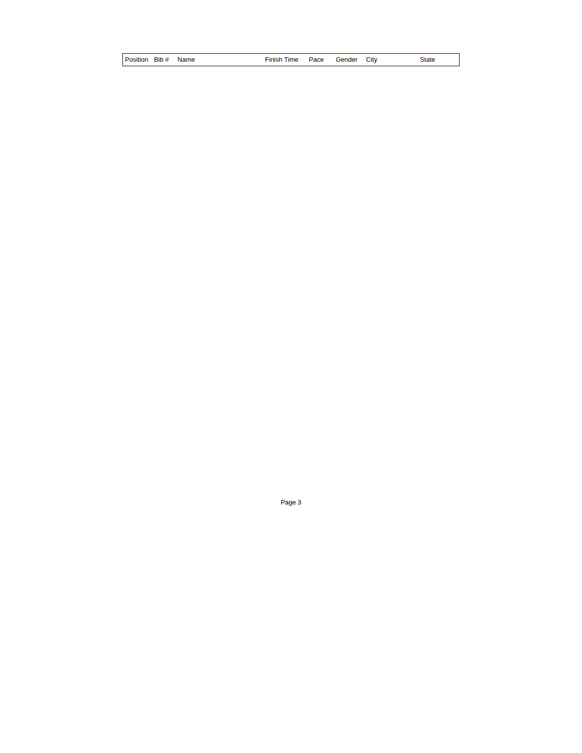| Position | Bib # | Name | Finish Time | Pace | Gender | City | State |
| --- | --- | --- | --- | --- | --- | --- | --- |
Page 3